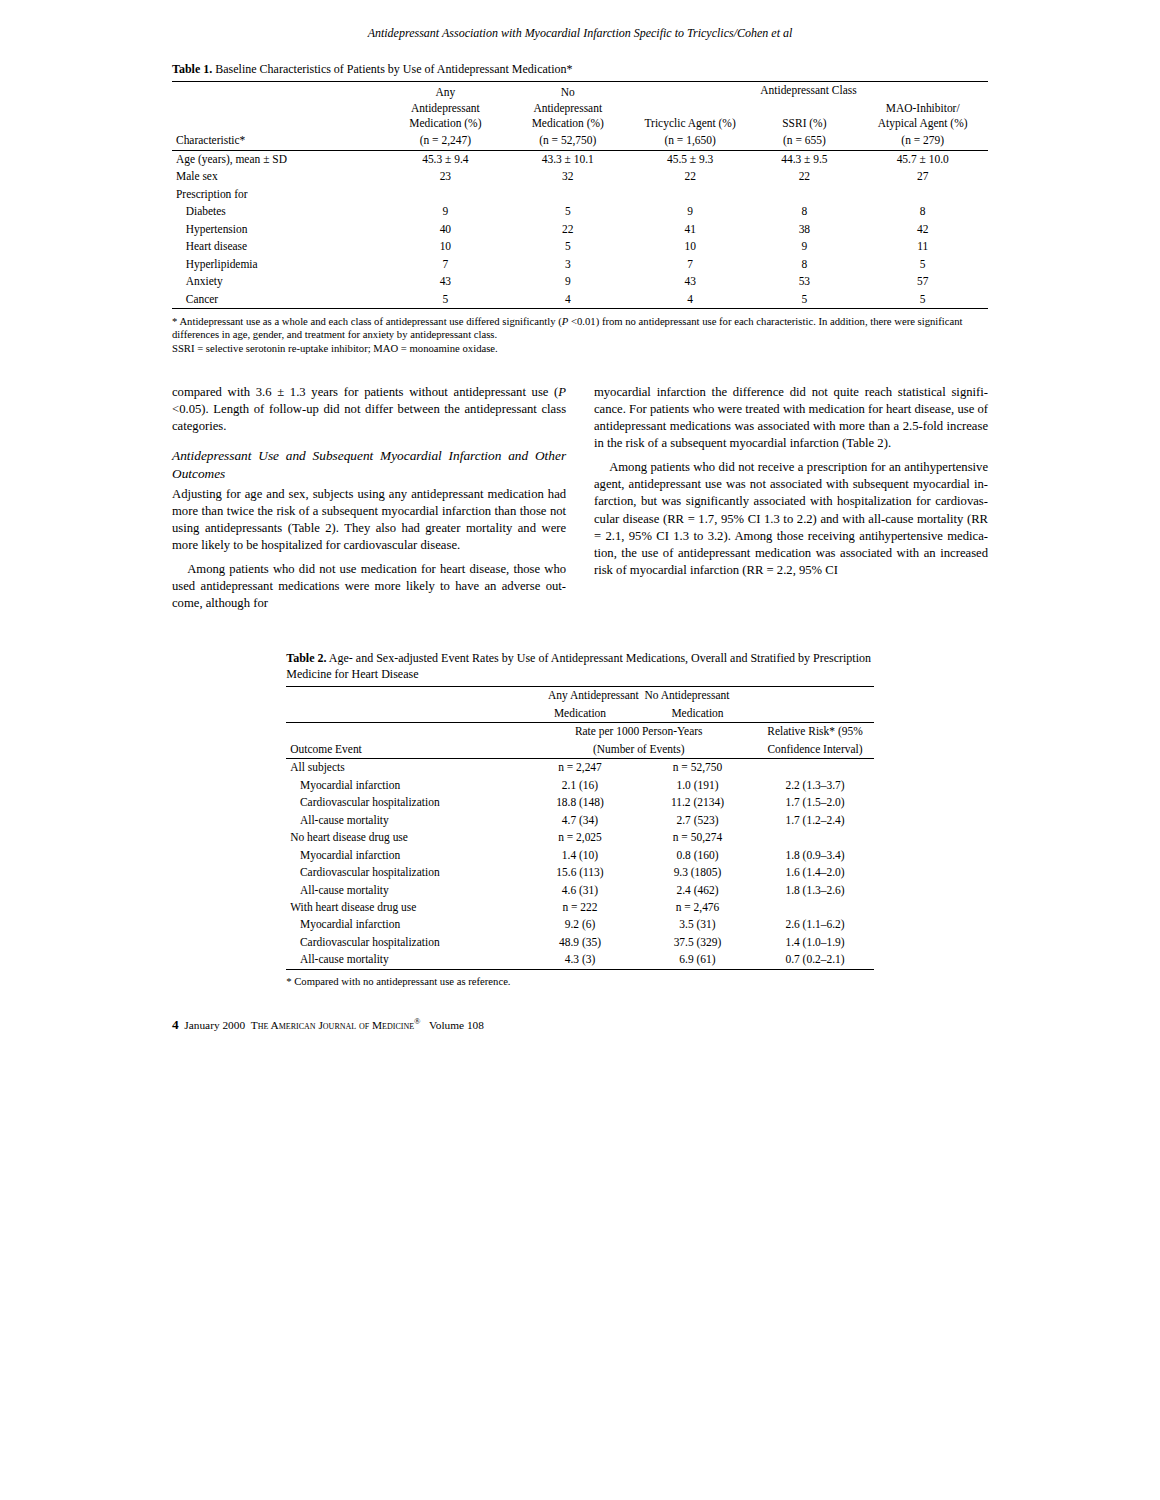Antidepressant Association with Myocardial Infarction Specific to Tricyclics/Cohen et al
Table 1. Baseline Characteristics of Patients by Use of Antidepressant Medication*
| | Any Antidepressant Medication (%) | No Antidepressant Medication (%) | Antidepressant Class |
| | Tricyclic Agent (%) | SSRI (%) | MAO-Inhibitor/ Atypical Agent (%) |
| Characteristic* | (n = 2,247) | (n = 52,750) | (n = 1,650) | (n = 655) | (n = 279) |
| Age (years), mean ± SD | 45.3 ± 9.4 | 43.3 ± 10.1 | 45.5 ± 9.3 | 44.3 ± 9.5 | 45.7 ± 10.0 |
| Male sex | 23 | 32 | 22 | 22 | 27 |
| Prescription for | | | | | |
| Diabetes | 9 | 5 | 9 | 8 | 8 |
| Hypertension | 40 | 22 | 41 | 38 | 42 |
| Heart disease | 10 | 5 | 10 | 9 | 11 |
| Hyperlipidemia | 7 | 3 | 7 | 8 | 5 |
| Anxiety | 43 | 9 | 43 | 53 | 57 |
| Cancer | 5 | 4 | 4 | 5 | 5 |
* Antidepressant use as a whole and each class of antidepressant use differed significantly (P <0.01) from no antidepressant use for each characteristic. In addition, there were significant differences in age, gender, and treatment for anxiety by antidepressant class.
SSRI = selective serotonin re-uptake inhibitor; MAO = monoamine oxidase.
compared with 3.6 ± 1.3 years for patients without antidepressant use (P <0.05). Length of follow-up did not differ between the antidepressant class categories.
Antidepressant Use and Subsequent Myocardial Infarction and Other Outcomes
Adjusting for age and sex, subjects using any antidepressant medication had more than twice the risk of a subsequent myocardial infarction than those not using antidepressants (Table 2). They also had greater mortality and were more likely to be hospitalized for cardiovascular disease.
Among patients who did not use medication for heart disease, those who used antidepressant medications were more likely to have an adverse outcome, although for
myocardial infarction the difference did not quite reach statistical significance. For patients who were treated with medication for heart disease, use of antidepressant medications was associated with more than a 2.5-fold increase in the risk of a subsequent myocardial infarction (Table 2).
Among patients who did not receive a prescription for an antihypertensive agent, antidepressant use was not associated with subsequent myocardial infarction, but was significantly associated with hospitalization for cardiovascular disease (RR = 1.7, 95% CI 1.3 to 2.2) and with all-cause mortality (RR = 2.1, 95% CI 1.3 to 3.2). Among those receiving antihypertensive medication, the use of antidepressant medication was associated with an increased risk of myocardial infarction (RR = 2.2, 95% CI
Table 2. Age- and Sex-adjusted Event Rates by Use of Antidepressant Medications, Overall and Stratified by Prescription Medicine for Heart Disease
| | Any Antidepressant No Antidepressant | |
| | Medication | Medication | |
| | Rate per 1000 Person-Years | Relative Risk* (95% |
| Outcome Event | (Number of Events) | Confidence Interval) |
| All subjects | n = 2,247 | n = 52,750 | |
| Myocardial infarction | 2.1 (16) | 1.0 (191) | 2.2 (1.3–3.7) |
| Cardiovascular hospitalization | 18.8 (148) | 11.2 (2134) | 1.7 (1.5–2.0) |
| All-cause mortality | 4.7 (34) | 2.7 (523) | 1.7 (1.2–2.4) |
| No heart disease drug use | n = 2,025 | n = 50,274 | |
| Myocardial infarction | 1.4 (10) | 0.8 (160) | 1.8 (0.9–3.4) |
| Cardiovascular hospitalization | 15.6 (113) | 9.3 (1805) | 1.6 (1.4–2.0) |
| All-cause mortality | 4.6 (31) | 2.4 (462) | 1.8 (1.3–2.6) |
| With heart disease drug use | n = 222 | n = 2,476 | |
| Myocardial infarction | 9.2 (6) | 3.5 (31) | 2.6 (1.1–6.2) |
| Cardiovascular hospitalization | 48.9 (35) | 37.5 (329) | 1.4 (1.0–1.9) |
| All-cause mortality | 4.3 (3) | 6.9 (61) | 0.7 (0.2–2.1) |
* Compared with no antidepressant use as reference.
4 January 2000 The American Journal of Medicine® Volume 108